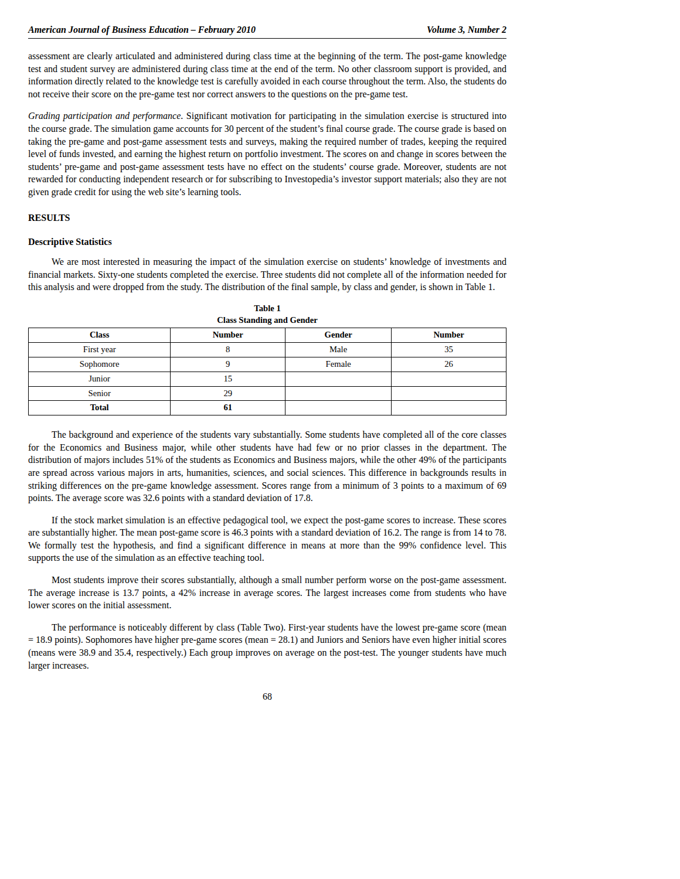American Journal of Business Education – February 2010 Volume 3, Number 2
assessment are clearly articulated and administered during class time at the beginning of the term. The post-game knowledge test and student survey are administered during class time at the end of the term. No other classroom support is provided, and information directly related to the knowledge test is carefully avoided in each course throughout the term. Also, the students do not receive their score on the pre-game test nor correct answers to the questions on the pre-game test.
Grading participation and performance. Significant motivation for participating in the simulation exercise is structured into the course grade. The simulation game accounts for 30 percent of the student’s final course grade. The course grade is based on taking the pre-game and post-game assessment tests and surveys, making the required number of trades, keeping the required level of funds invested, and earning the highest return on portfolio investment. The scores on and change in scores between the students’ pre-game and post-game assessment tests have no effect on the students’ course grade. Moreover, students are not rewarded for conducting independent research or for subscribing to Investopedia’s investor support materials; also they are not given grade credit for using the web site’s learning tools.
RESULTS
Descriptive Statistics
We are most interested in measuring the impact of the simulation exercise on students’ knowledge of investments and financial markets. Sixty-one students completed the exercise. Three students did not complete all of the information needed for this analysis and were dropped from the study. The distribution of the final sample, by class and gender, is shown in Table 1.
Table 1 Class Standing and Gender
| Class | Number | Gender | Number |
| --- | --- | --- | --- |
| First year | 8 | Male | 35 |
| Sophomore | 9 | Female | 26 |
| Junior | 15 | | |
| Senior | 29 | | |
| Total | 61 | | |
The background and experience of the students vary substantially. Some students have completed all of the core classes for the Economics and Business major, while other students have had few or no prior classes in the department. The distribution of majors includes 51% of the students as Economics and Business majors, while the other 49% of the participants are spread across various majors in arts, humanities, sciences, and social sciences. This difference in backgrounds results in striking differences on the pre-game knowledge assessment. Scores range from a minimum of 3 points to a maximum of 69 points. The average score was 32.6 points with a standard deviation of 17.8.
If the stock market simulation is an effective pedagogical tool, we expect the post-game scores to increase. These scores are substantially higher. The mean post-game score is 46.3 points with a standard deviation of 16.2. The range is from 14 to 78. We formally test the hypothesis, and find a significant difference in means at more than the 99% confidence level. This supports the use of the simulation as an effective teaching tool.
Most students improve their scores substantially, although a small number perform worse on the post-game assessment. The average increase is 13.7 points, a 42% increase in average scores. The largest increases come from students who have lower scores on the initial assessment.
The performance is noticeably different by class (Table Two). First-year students have the lowest pre-game score (mean = 18.9 points). Sophomores have higher pre-game scores (mean = 28.1) and Juniors and Seniors have even higher initial scores (means were 38.9 and 35.4, respectively.) Each group improves on average on the post-test. The younger students have much larger increases.
68